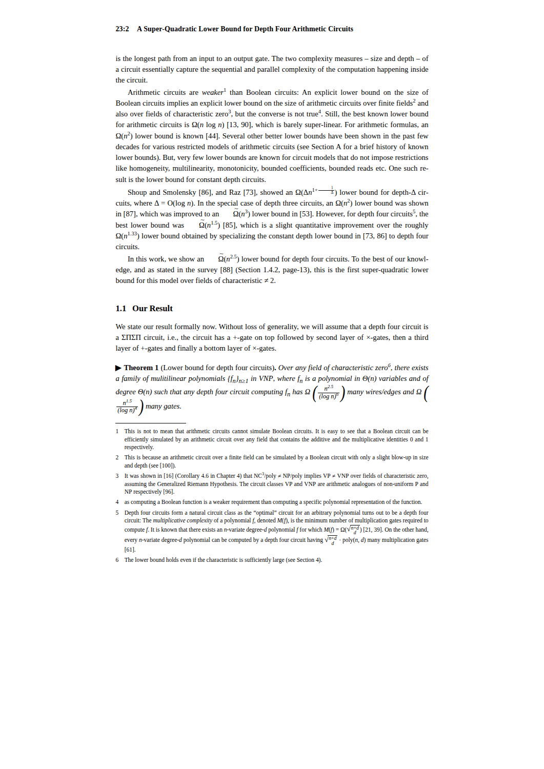23:2 A Super-Quadratic Lower Bound for Depth Four Arithmetic Circuits
is the longest path from an input to an output gate. The two complexity measures – size and depth – of a circuit essentially capture the sequential and parallel complexity of the computation happening inside the circuit.
Arithmetic circuits are weaker1 than Boolean circuits: An explicit lower bound on the size of Boolean circuits implies an explicit lower bound on the size of arithmetic circuits over finite fields2 and also over fields of characteristic zero3, but the converse is not true4. Still, the best known lower bound for arithmetic circuits is Ω(n log n) [13, 90], which is barely super-linear. For arithmetic formulas, an Ω(n2) lower bound is known [44]. Several other better lower bounds have been shown in the past few decades for various restricted models of arithmetic circuits (see Section A for a brief history of known lower bounds). But, very few lower bounds are known for circuit models that do not impose restrictions like homogeneity, multilinearity, monotonicity, bounded coefficients, bounded reads etc. One such result is the lower bound for constant depth circuits.
Shoup and Smolensky [86], and Raz [73], showed an Ω(Δn1+1 Δ) lower bound for depth-Δ circuits, where Δ = O(log n). In the special case of depth three circuits, an Ω(n2) lower bound was shown in [87], which was improved to an Ω(n3) lower bound in [53]. However, for depth four circuits5, the best lower bound was Ω(n1.5) [85], which is a slight quantitative improvement over the roughly Ω(n1.33) lower bound obtained by specializing the constant depth lower bound in [73, 86] to depth four circuits.
In this work, we show an Ω(n2.5) lower bound for depth four circuits. To the best of our knowledge, and as stated in the survey [88] (Section 1.4.2, page-13), this is the first super-quadratic lower bound for this model over fields of characteristic ≠ 2.
1.1 Our Result
We state our result formally now. Without loss of generality, we will assume that a depth four circuit is a ΣΠΣΠ circuit, i.e., the circuit has a +-gate on top followed by second layer of ×-gates, then a third layer of +-gates and finally a bottom layer of ×-gates.
▶ Theorem 1 (Lower bound for depth four circuits). Over any field of characteristic zero6, there exists a family of mulitilinear polynomials {fn}n≥1 in VNP, where fn is a polynomial in Θ(n) variables and of degree Θ(n) such that any depth four circuit computing fn has Ω (n2.5(log n)6) many wires/edges and Ω (n1.5(log n)4) many gates.
1
This is not to mean that arithmetic circuits cannot simulate Boolean circuits. It is easy to see that a Boolean circuit can be efficiently simulated by an arithmetic circuit over any field that contains the additive and the multiplicative identities 0 and 1 respectively.
2
This is because an arithmetic circuit over a finite field can be simulated by a Boolean circuit with only a slight blow-up in size and depth (see [100]).
3
It was shown in [16] (Corollary 4.6 in Chapter 4) that NC3/poly ≠ NP/poly implies VP ≠ VNP over fields of characteristic zero, assuming the Generalized Riemann Hypothesis. The circuit classes VP and VNP are arithmetic analogues of non-uniform P and NP respectively [96].
4
as computing a Boolean function is a weaker requirement than computing a specific polynomial representation of the function.
5
Depth four circuits form a natural circuit class as the “optimal” circuit for an arbitrary polynomial turns out to be a depth four circuit: The multiplicative complexity of a polynomial f, denoted M(f), is the minimum number of multiplication gates required to compute f. It is known that there exists an n-variate degree-d polynomial f for which M(f) = Ω(n+d d) [21, 39]. On the other hand, every n-variate degree-d polynomial can be computed by a depth four circuit having n+d d · poly(n, d) many multiplication gates [61].
6
The lower bound holds even if the characteristic is sufficiently large (see Section 4).